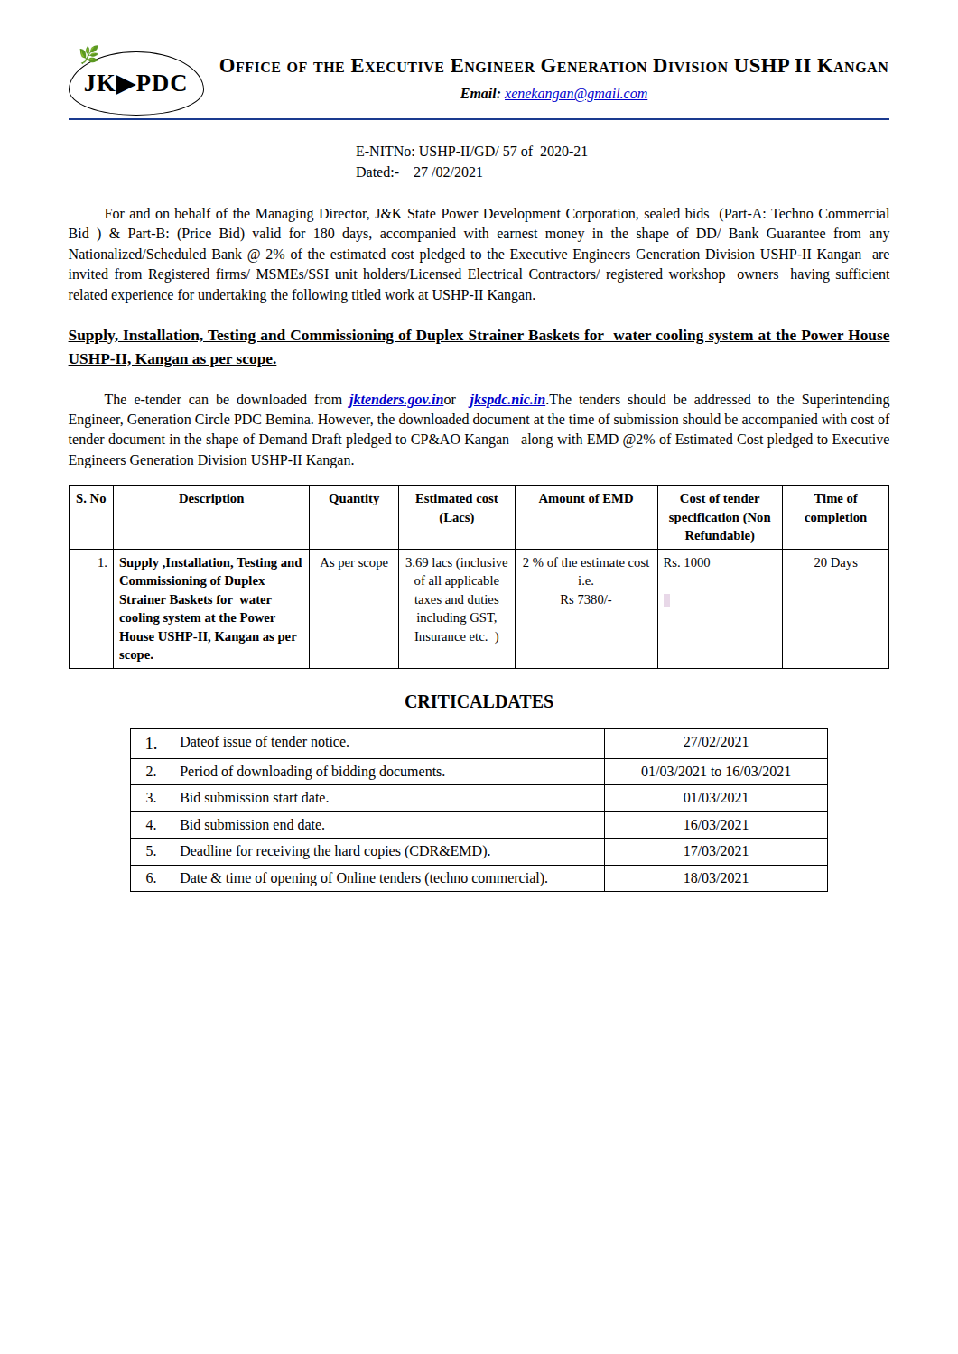🌿JK▶PDC
Office of the Executive Engineer Generation Division USHP II Kangan
Email: xenekangan@gmail.com
E-NITNo: USHP-II/GD/ 57 of 2020-21
Dated:- 27 /02/2021
For and on behalf of the Managing Director, J&K State Power Development Corporation, sealed bids (Part-A: Techno Commercial Bid ) & Part-B: (Price Bid) valid for 180 days, accompanied with earnest money in the shape of DD/ Bank Guarantee from any Nationalized/Scheduled Bank @ 2% of the estimated cost pledged to the Executive Engineers Generation Division USHP-II Kangan are invited from Registered firms/ MSMEs/SSI unit holders/Licensed Electrical Contractors/ registered workshop owners having sufficient related experience for undertaking the following titled work at USHP-II Kangan.
Supply, Installation, Testing and Commissioning of Duplex Strainer Baskets for water cooling system at the Power House USHP-II, Kangan as per scope.
The e-tender can be downloaded from jktenders.gov.inor jkspdc.nic.in.The tenders should be addressed to the Superintending Engineer, Generation Circle PDC Bemina. However, the downloaded document at the time of submission should be accompanied with cost of tender document in the shape of Demand Draft pledged to CP&AO Kangan along with EMD @2% of Estimated Cost pledged to Executive Engineers Generation Division USHP-II Kangan.
| S. No | Description | Quantity | Estimated cost (Lacs) | Amount of EMD | Cost of tender specification (Non Refundable) | Time of completion |
| --- | --- | --- | --- | --- | --- | --- |
| 1. | Supply ,Installation, Testing and Commissioning of Duplex Strainer Baskets for water cooling system at the Power House USHP-II, Kangan as per scope. | As per scope | 3.69 lacs (inclusive of all applicable taxes and duties including GST, Insurance etc. ) | 2 % of the estimate cost i.e. Rs 7380/- | Rs. 1000 | 20 Days |
CRITICALDATES
| 1. | Dateof issue of tender notice. | 27/02/2021 |
| 2. | Period of downloading of bidding documents. | 01/03/2021 to 16/03/2021 |
| 3. | Bid submission start date. | 01/03/2021 |
| 4. | Bid submission end date. | 16/03/2021 |
| 5. | Deadline for receiving the hard copies (CDR&EMD). | 17/03/2021 |
| 6. | Date & time of opening of Online tenders (techno commercial). | 18/03/2021 |